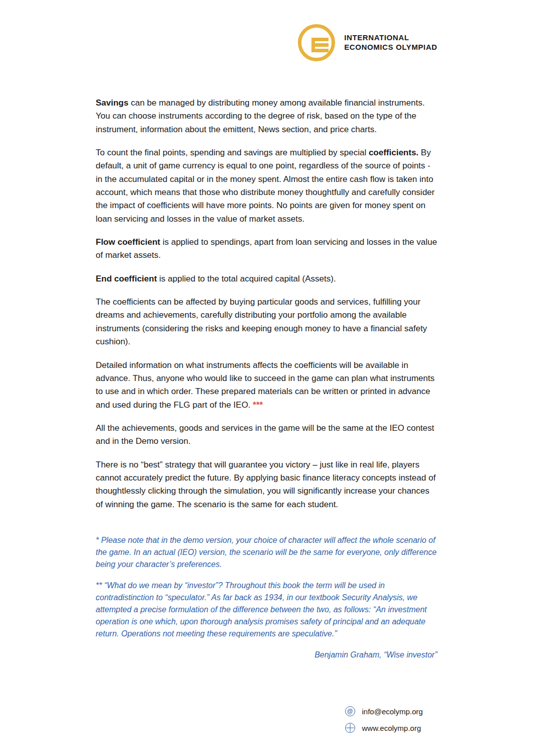International
Economics Olympiad
Savings can be managed by distributing money among available financial instruments. You can choose instruments according to the degree of risk, based on the type of the instrument, information about the emittent, News section, and price charts.
To count the final points, spending and savings are multiplied by special coefficients. By default, a unit of game currency is equal to one point, regardless of the source of points - in the accumulated capital or in the money spent. Almost the entire cash flow is taken into account, which means that those who distribute money thoughtfully and carefully consider the impact of coefficients will have more points. No points are given for money spent on loan servicing and losses in the value of market assets.
Flow coefficient is applied to spendings, apart from loan servicing and losses in the value of market assets.
End coefficient is applied to the total acquired capital (Assets).
The coefficients can be affected by buying particular goods and services, fulfilling your dreams and achievements, carefully distributing your portfolio among the available instruments (considering the risks and keeping enough money to have a financial safety cushion).
Detailed information on what instruments affects the coefficients will be available in advance. Thus, anyone who would like to succeed in the game can plan what instruments to use and in which order. These prepared materials can be written or printed in advance and used during the FLG part of the IEO. ***
All the achievements, goods and services in the game will be the same at the IEO contest and in the Demo version.
There is no “best” strategy that will guarantee you victory – just like in real life, players cannot accurately predict the future. By applying basic finance literacy concepts instead of thoughtlessly clicking through the simulation, you will significantly increase your chances of winning the game. The scenario is the same for each student.
* Please note that in the demo version, your choice of character will affect the whole scenario of the game. In an actual (IEO) version, the scenario will be the same for everyone, only difference being your character’s preferences.
** “What do we mean by “investor”? Throughout this book the term will be used in contradistinction to “speculator.” As far back as 1934, in our textbook Security Analysis, we attempted a precise formulation of the difference between the two, as follows: “An investment operation is one which, upon thorough analysis promises safety of principal and an adequate return. Operations not meeting these requirements are speculative.”
Benjamin Graham, “Wise investor”
info@ecolymp.org
www.ecolymp.org